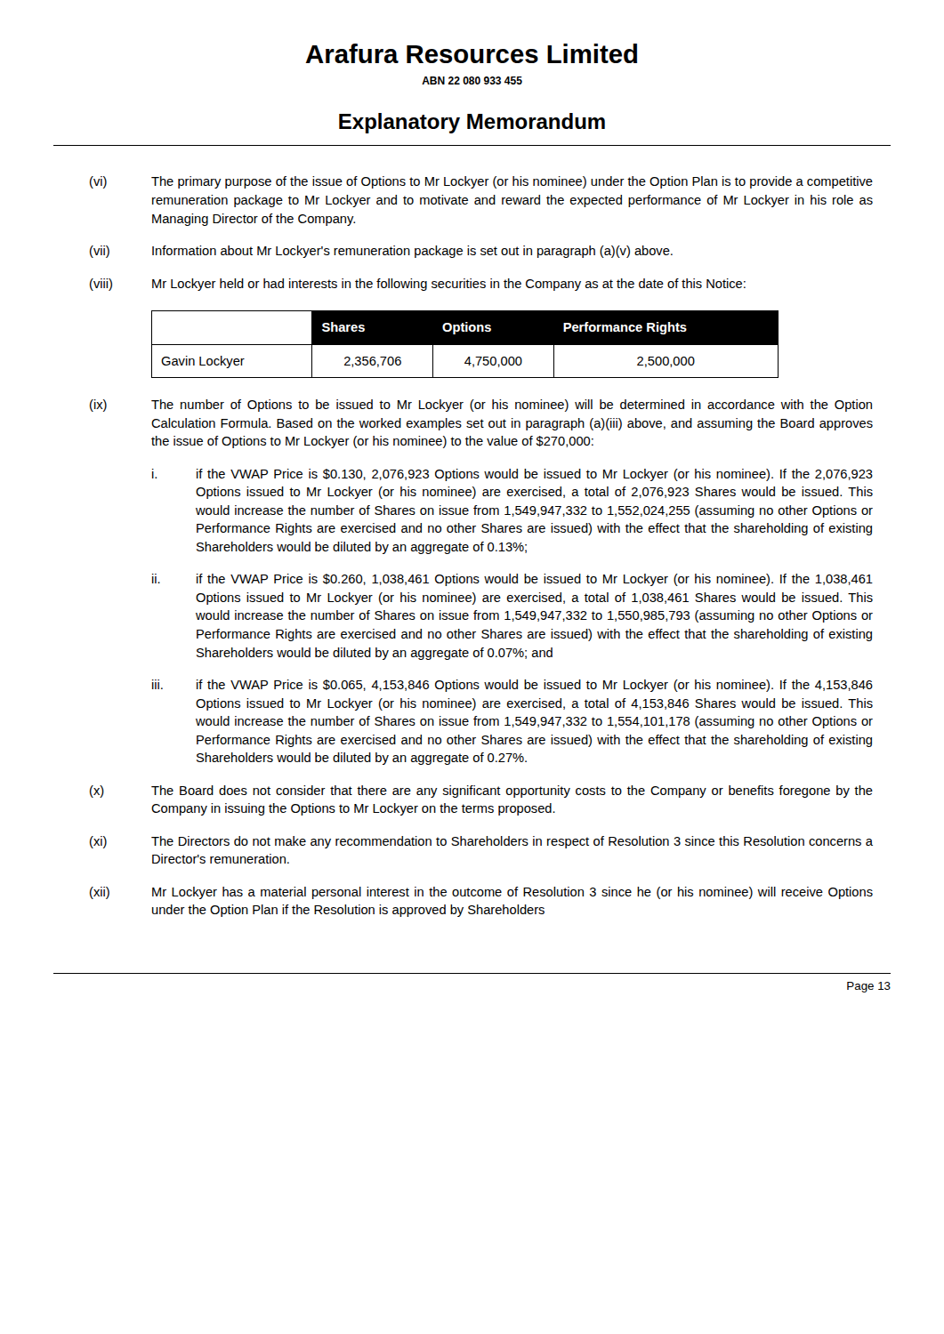Arafura Resources Limited
ABN 22 080 933 455
Explanatory Memorandum
(vi)
The primary purpose of the issue of Options to Mr Lockyer (or his nominee) under the Option Plan is to provide a competitive remuneration package to Mr Lockyer and to motivate and reward the expected performance of Mr Lockyer in his role as Managing Director of the Company.
(vii)
Information about Mr Lockyer's remuneration package is set out in paragraph (a)(v) above.
(viii)
Mr Lockyer held or had interests in the following securities in the Company as at the date of this Notice:
| | Shares | Options | Performance Rights |
| --- | --- | --- | --- |
| Gavin Lockyer | 2,356,706 | 4,750,000 | 2,500,000 |
(ix)
The number of Options to be issued to Mr Lockyer (or his nominee) will be determined in accordance with the Option Calculation Formula. Based on the worked examples set out in paragraph (a)(iii) above, and assuming the Board approves the issue of Options to Mr Lockyer (or his nominee) to the value of $270,000:
i.
if the VWAP Price is $0.130, 2,076,923 Options would be issued to Mr Lockyer (or his nominee). If the 2,076,923 Options issued to Mr Lockyer (or his nominee) are exercised, a total of 2,076,923 Shares would be issued. This would increase the number of Shares on issue from 1,549,947,332 to 1,552,024,255 (assuming no other Options or Performance Rights are exercised and no other Shares are issued) with the effect that the shareholding of existing Shareholders would be diluted by an aggregate of 0.13%;
ii.
if the VWAP Price is $0.260, 1,038,461 Options would be issued to Mr Lockyer (or his nominee). If the 1,038,461 Options issued to Mr Lockyer (or his nominee) are exercised, a total of 1,038,461 Shares would be issued. This would increase the number of Shares on issue from 1,549,947,332 to 1,550,985,793 (assuming no other Options or Performance Rights are exercised and no other Shares are issued) with the effect that the shareholding of existing Shareholders would be diluted by an aggregate of 0.07%; and
iii.
if the VWAP Price is $0.065, 4,153,846 Options would be issued to Mr Lockyer (or his nominee). If the 4,153,846 Options issued to Mr Lockyer (or his nominee) are exercised, a total of 4,153,846 Shares would be issued. This would increase the number of Shares on issue from 1,549,947,332 to 1,554,101,178 (assuming no other Options or Performance Rights are exercised and no other Shares are issued) with the effect that the shareholding of existing Shareholders would be diluted by an aggregate of 0.27%.
(x)
The Board does not consider that there are any significant opportunity costs to the Company or benefits foregone by the Company in issuing the Options to Mr Lockyer on the terms proposed.
(xi)
The Directors do not make any recommendation to Shareholders in respect of Resolution 3 since this Resolution concerns a Director's remuneration.
(xii)
Mr Lockyer has a material personal interest in the outcome of Resolution 3 since he (or his nominee) will receive Options under the Option Plan if the Resolution is approved by Shareholders
Page 13